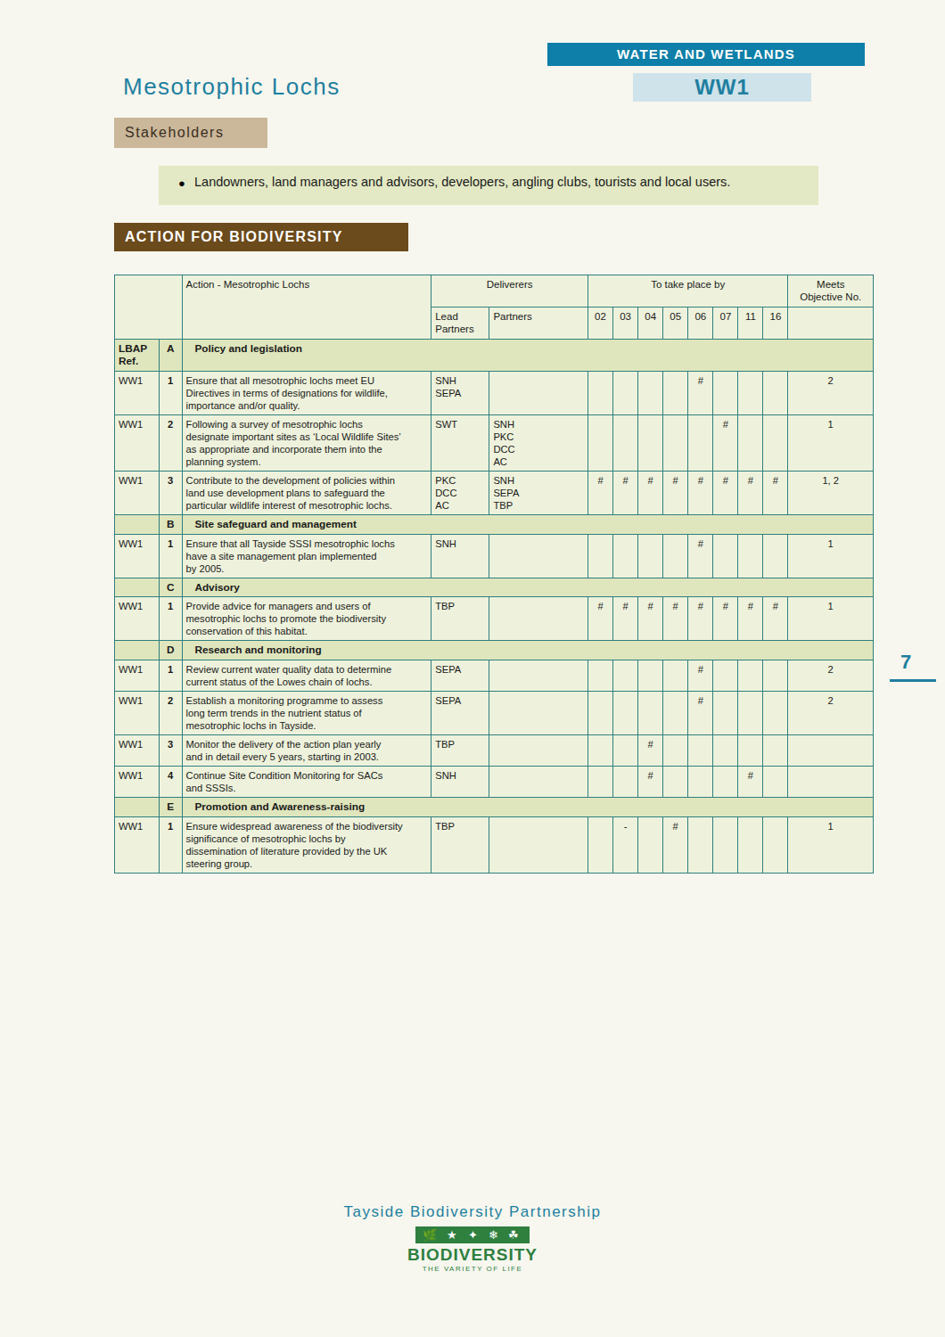WATER AND WETLANDS
Mesotrophic Lochs
WW1
Stakeholders
● Landowners, land managers and advisors, developers, angling clubs, tourists and local users.
ACTION FOR BIODIVERSITY
| | Action - Mesotrophic Lochs | Deliverers | To take place by | Meets Objective No. |
| Lead Partners | Partners | 02 | 03 | 04 | 05 | 06 | 07 | 11 | 16 | |
| LBAP Ref. | A | Policy and legislation |
| WW1 | 1 | Ensure that all mesotrophic lochs meet EU Directives in terms of designations for wildlife, importance and/or quality. | SNH SEPA | | | | | | # | | | | 2 |
| WW1 | 2 | Following a survey of mesotrophic lochs designate important sites as ‘Local Wildlife Sites’ as appropriate and incorporate them into the planning system. | SWT | SNH PKC DCC AC | | | | | | # | | | 1 |
| WW1 | 3 | Contribute to the development of policies within land use development plans to safeguard the particular wildlife interest of mesotrophic lochs. | PKC DCC AC | SNH SEPA TBP | # | # | # | # | # | # | # | # | 1, 2 |
| | B | Site safeguard and management |
| WW1 | 1 | Ensure that all Tayside SSSI mesotrophic lochs have a site management plan implemented by 2005. | SNH | | | | | | # | | | | 1 |
| | C | Advisory |
| WW1 | 1 | Provide advice for managers and users of mesotrophic lochs to promote the biodiversity conservation of this habitat. | TBP | | # | # | # | # | # | # | # | # | 1 |
| | D | Research and monitoring |
| WW1 | 1 | Review current water quality data to determine current status of the Lowes chain of lochs. | SEPA | | | | | | # | | | | 2 |
| WW1 | 2 | Establish a monitoring programme to assess long term trends in the nutrient status of mesotrophic lochs in Tayside. | SEPA | | | | | | # | | | | 2 |
| WW1 | 3 | Monitor the delivery of the action plan yearly and in detail every 5 years, starting in 2003. | TBP | | | | # | | | | | | |
| WW1 | 4 | Continue Site Condition Monitoring for SACs and SSSIs. | SNH | | | | # | | | | # | | |
| | E | Promotion and Awareness-raising |
| WW1 | 1 | Ensure widespread awareness of the biodiversity significance of mesotrophic lochs by dissemination of literature provided by the UK steering group. | TBP | | | - | | # | | | | | 1 |
7
Tayside Biodiversity Partnership
🌿 ★ ✦ ❄ ☘
BIODIVERSITY
THE VARIETY OF LIFE